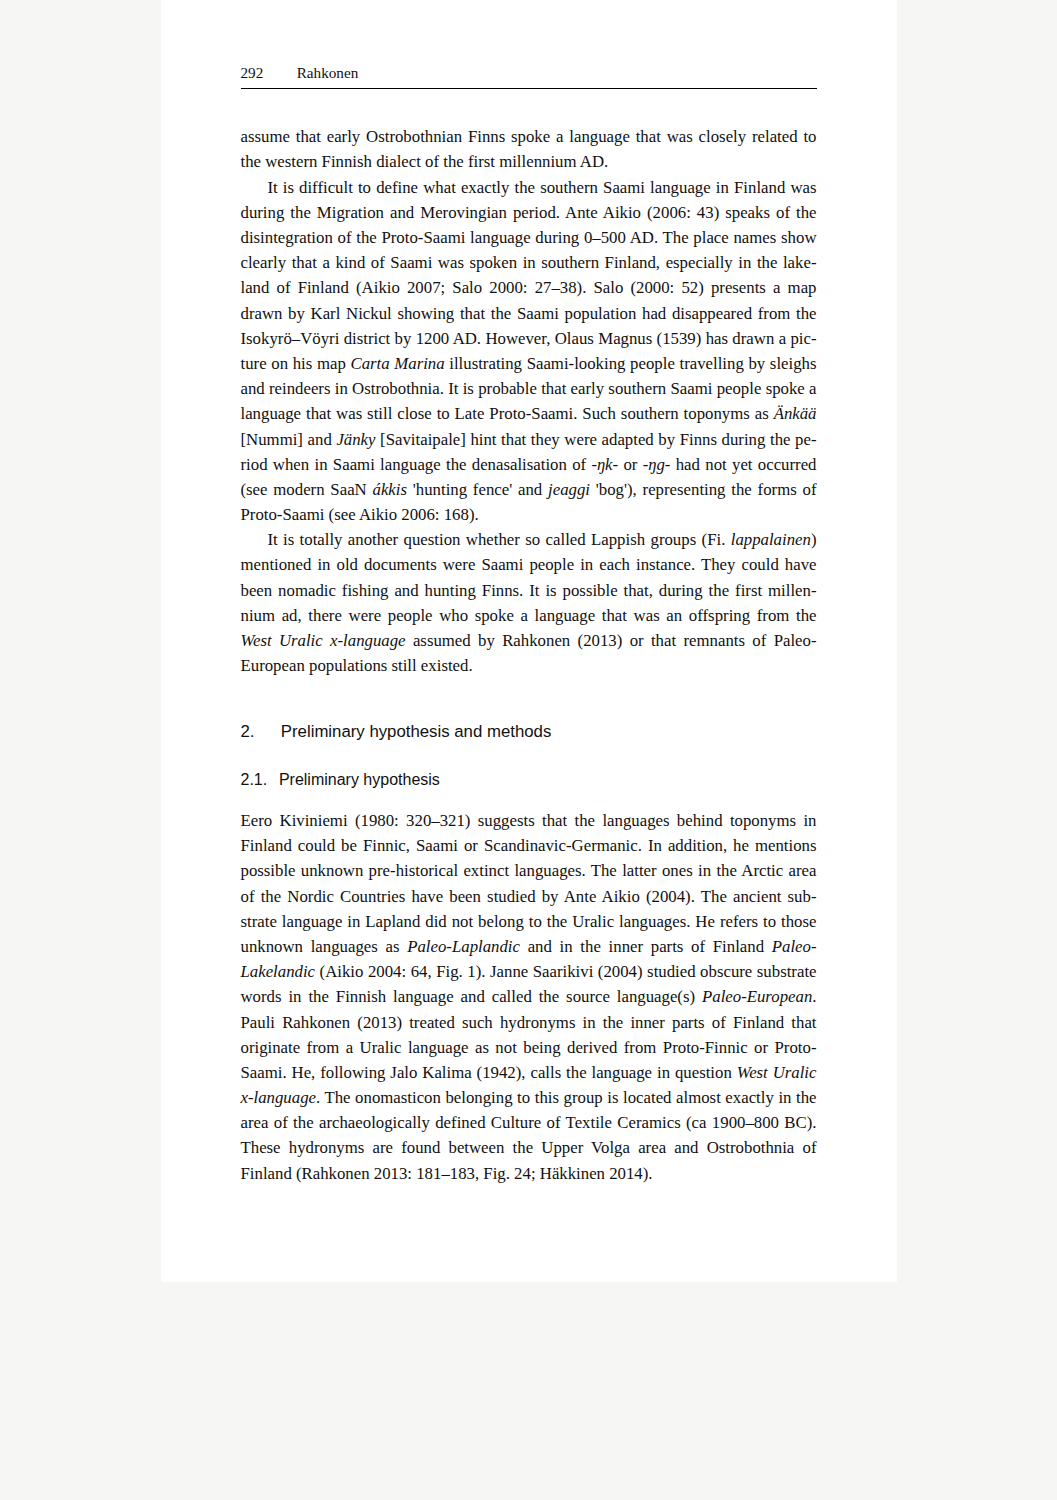292 Rahkonen
assume that early Ostrobothnian Finns spoke a language that was closely related to the western Finnish dialect of the first millennium AD.
It is difficult to define what exactly the southern Saami language in Finland was during the Migration and Merovingian period. Ante Aikio (2006: 43) speaks of the disintegration of the Proto-Saami language during 0–500 AD. The place names show clearly that a kind of Saami was spoken in southern Finland, especially in the lakeland of Finland (Aikio 2007; Salo 2000: 27–38). Salo (2000: 52) presents a map drawn by Karl Nickul showing that the Saami population had disappeared from the Isokyrö–Vöyri district by 1200 AD. However, Olaus Magnus (1539) has drawn a picture on his map Carta Marina illustrating Saami-looking people travelling by sleighs and reindeers in Ostrobothnia. It is probable that early southern Saami people spoke a language that was still close to Late Proto-Saami. Such southern toponyms as Änkää [Nummi] and Jänky [Savitaipale] hint that they were adapted by Finns during the period when in Saami language the denasalisation of -ŋk- or -ŋg- had not yet occurred (see modern SaaN ákkis 'hunting fence' and jeaggi 'bog'), representing the forms of Proto-Saami (see Aikio 2006: 168).
It is totally another question whether so called Lappish groups (Fi. lappalainen) mentioned in old documents were Saami people in each instance. They could have been nomadic fishing and hunting Finns. It is possible that, during the first millennium ad, there were people who spoke a language that was an offspring from the West Uralic x-language assumed by Rahkonen (2013) or that remnants of Paleo-European populations still existed.
2. Preliminary hypothesis and methods
2.1. Preliminary hypothesis
Eero Kiviniemi (1980: 320–321) suggests that the languages behind toponyms in Finland could be Finnic, Saami or Scandinavic-Germanic. In addition, he mentions possible unknown pre-historical extinct languages. The latter ones in the Arctic area of the Nordic Countries have been studied by Ante Aikio (2004). The ancient substrate language in Lapland did not belong to the Uralic languages. He refers to those unknown languages as Paleo-Laplandic and in the inner parts of Finland Paleo-Lakelandic (Aikio 2004: 64, Fig. 1). Janne Saarikivi (2004) studied obscure substrate words in the Finnish language and called the source language(s) Paleo-European. Pauli Rahkonen (2013) treated such hydronyms in the inner parts of Finland that originate from a Uralic language as not being derived from Proto-Finnic or Proto-Saami. He, following Jalo Kalima (1942), calls the language in question West Uralic x-language. The onomasticon belonging to this group is located almost exactly in the area of the archaeologically defined Culture of Textile Ceramics (ca 1900–800 BC). These hydronyms are found between the Upper Volga area and Ostrobothnia of Finland (Rahkonen 2013: 181–183, Fig. 24; Häkkinen 2014).